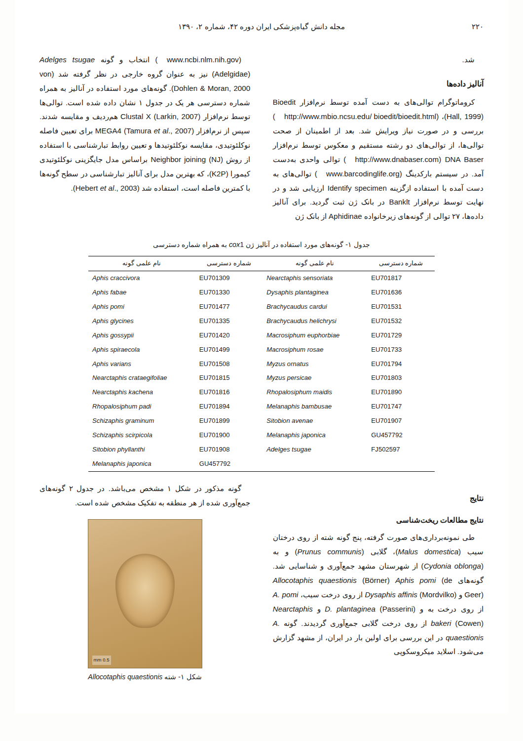۲۲۰ مجله دانش گیاه‌پزشکی ایران دوره ۴۲، شماره ۲، ۱۳۹۰
شد.
آنالیز داده‌ها
کروماتوگرام توالی‌های به دست آمده توسط نرم‌افزار Bioedit (Hall, 1999)، (http://www.mbio.ncsu.edu/ bioedit/bioedit.html) بررسی و در صورت نیاز ویرایش شد. بعد از اطمینان از صحت توالی‌ها، از توالی‌های دو رشته مستقیم و معکوس توسط نرم‌افزار DNA Baser (http://www.dnabaser.com) توالی واحدی به‌دست آمد. در سیستم بارکدینگ (www.barcodinglife.org) توالی‌های به دست آمده با استفاده ازگزینه Identify specimen ارزیابی شد و در نهایت توسط نرم‌افزار Banklt در بانک ژن ثبت گردید. برای آنالیز داده‌ها، ۲۷ توالی از گونه‌های زیرخانواده Aphidinae از بانک ژن
(www.ncbi.nlm.nih.gov) انتخاب و گونه Adelges tsugae (Adelgidae) نیز به عنوان گروه خارجی در نظر گرفته شد (von Dohlen & Moran, 2000). گونه‌های مورد استفاده در آنالیز به همراه شماره دسترسی هر یک در جدول ۱ نشان داده شده است. توالی‌ها توسط نرم‌افزار Clustal X (Larkin, 2007) هم‌ردیف و مقایسه شدند. سپس از نرم‌افزار MEGA4 (Tamura et al., 2007) برای تعیین فاصله نوکلئوتیدی، مقایسه نوکلئوتیدها و تعیین روابط تبارشناسی با استفاده از روش Neighbor joining (NJ) براساس مدل جایگزینی نوکلئوتیدی کیمورا (K2P)، که بهترین مدل برای آنالیز تبارشناسی در سطح گونه‌ها با کمترین فاصله است، استفاده شد (Hebert et al., 2003).
جدول ۱- گونه‌های مورد استفاده در آنالیز ژن cox1 به همراه شماره دسترسی
| نام علمی گونه | شماره دسترسی | نام علمی گونه | شماره دسترسی |
| --- | --- | --- | --- |
| Aphis craccivora | EU701309 | Nearctaphis sensoriata | EU701817 |
| Aphis fabae | EU701330 | Dysaphis plantaginea | EU701636 |
| Aphis pomi | EU701477 | Brachycaudus cardui | EU701531 |
| Aphis glycines | EU701335 | Brachycaudus helichrysi | EU701532 |
| Aphis gossypii | EU701420 | Macrosiphum euphorbiae | EU701729 |
| Aphis spiraecola | EU701499 | Macrosiphum rosae | EU701733 |
| Aphis varians | EU701508 | Myzus ornatus | EU701794 |
| Nearctaphis crataegifoliae | EU701815 | Myzus persicae | EU701803 |
| Nearctaphis kachena | EU701816 | Rhopalosiphum maidis | EU701890 |
| Rhopalosiphum padi | EU701894 | Melanaphis bambusae | EU701747 |
| Schizaphis graminum | EU701899 | Sitobion avenae | EU701907 |
| Schizaphis scirpicola | EU701900 | Melanaphis japonica | GU457792 |
| Sitobion phyllanthi | EU701908 | Adelges tsugae | FJ502597 |
| Melanaphis japonica | GU457792 | | |
نتایج
نتایج مطالعات ریخت‌شناسی
طی نمونه‌برداری‌های صورت گرفته، پنج گونه شته از روی درختان سیب (Malus domestica)، گلابی (Prunus communis) و به (Cydonia oblonga) از شهرستان مشهد جمع‌آوری و شناسایی شد. گونه‌های Allocotaphis quaestionis (Börner) Aphis pomi (de Geer) و Dysaphis affinis (Mordvilko) از روی درخت سیب، A. pomi از روی درخت به و D. plantaginea (Passerini) و Nearctaphis bakeri (Cowen) از روی درخت گلابی جمع‌آوری گردیدند. گونه A. quaestionis در این بررسی برای اولین بار در ایران، از مشهد گزارش می‌شود. اسلاید میکروسکوپی
گونه مذکور در شکل ۱ مشخص می‌باشد. در جدول ۲ گونه‌های جمع‌آوری شده از هر منطقه به تفکیک مشخص شده است.
شکل ۱- شته Allocotaphis quaestionis